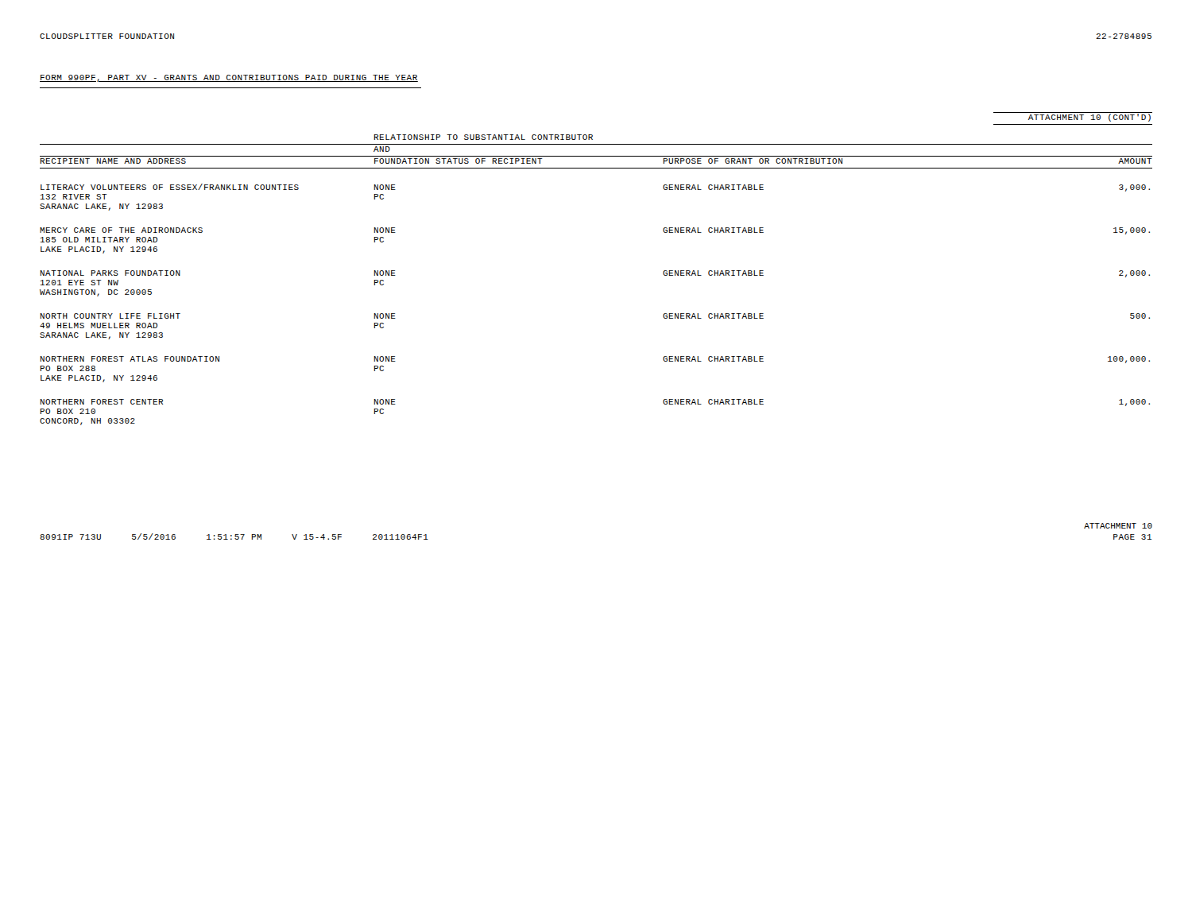CLOUDSPLITTER FOUNDATION
22-2784895
FORM 990PF, PART XV - GRANTS AND CONTRIBUTIONS PAID DURING THE YEAR
ATTACHMENT 10 (CONT'D)
| | RELATIONSHIP TO SUBSTANTIAL CONTRIBUTOR | | |
| --- | --- | --- | --- |
| | AND | | |
| RECIPIENT NAME AND ADDRESS | FOUNDATION STATUS OF RECIPIENT | PURPOSE OF GRANT OR CONTRIBUTION | AMOUNT |
| LITERACY VOLUNTEERS OF ESSEX/FRANKLIN COUNTIES | NONE | GENERAL CHARITABLE | 3,000. |
| 132 RIVER ST | PC | | |
| SARANAC LAKE, NY 12983 | | | |
| MERCY CARE OF THE ADIRONDACKS | NONE | GENERAL CHARITABLE | 15,000. |
| 185 OLD MILITARY ROAD | PC | | |
| LAKE PLACID, NY 12946 | | | |
| NATIONAL PARKS FOUNDATION | NONE | GENERAL CHARITABLE | 2,000. |
| 1201 EYE ST NW | PC | | |
| WASHINGTON, DC 20005 | | | |
| NORTH COUNTRY LIFE FLIGHT | NONE | GENERAL CHARITABLE | 500. |
| 49 HELMS MUELLER ROAD | PC | | |
| SARANAC LAKE, NY 12983 | | | |
| NORTHERN FOREST ATLAS FOUNDATION | NONE | GENERAL CHARITABLE | 100,000. |
| PO BOX 288 | PC | | |
| LAKE PLACID, NY 12946 | | | |
| NORTHERN FOREST CENTER | NONE | GENERAL CHARITABLE | 1,000. |
| PO BOX 210 | PC | | |
| CONCORD, NH 03302 | | | |
ATTACHMENT 10
8091IP 713U 5/5/2016 1:51:57 PM V 15-4.5F 20111064F1
PAGE 31